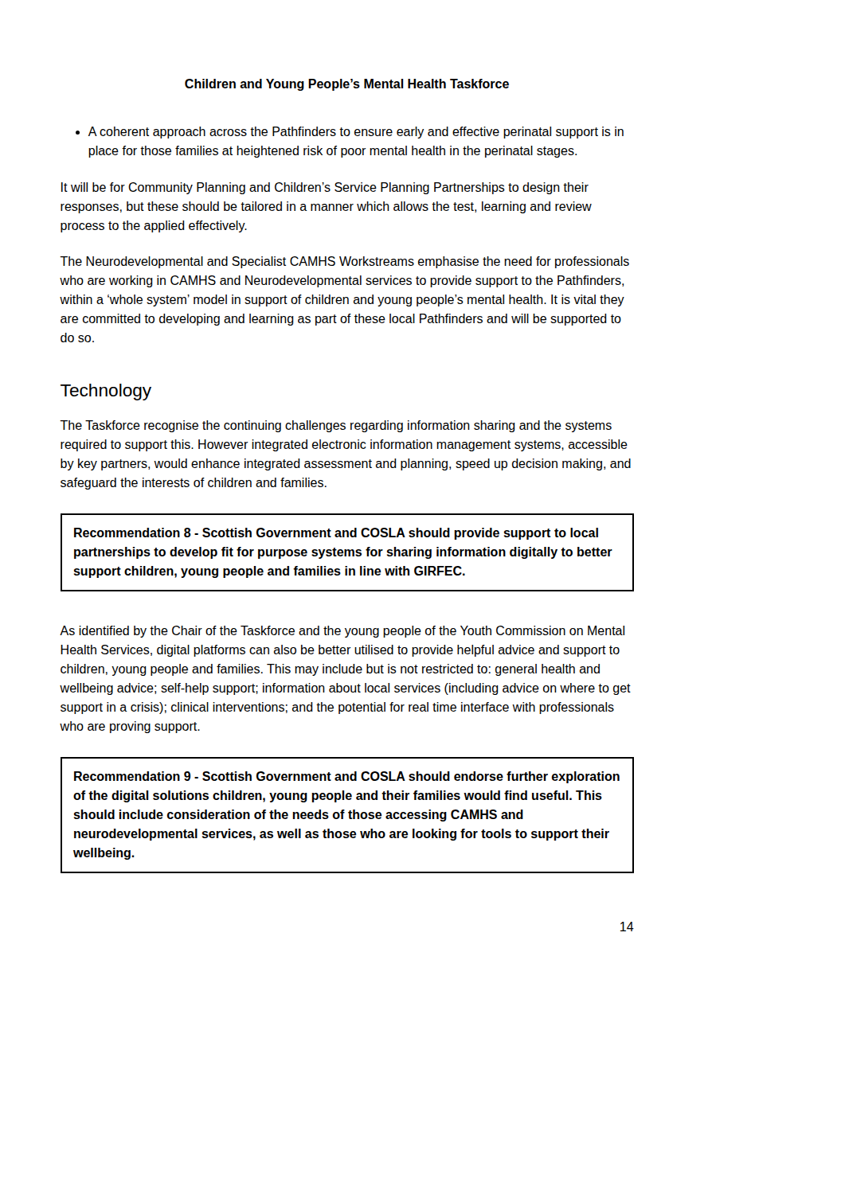Children and Young People’s Mental Health Taskforce
A coherent approach across the Pathfinders to ensure early and effective perinatal support is in place for those families at heightened risk of poor mental health in the perinatal stages.
It will be for Community Planning and Children’s Service Planning Partnerships to design their responses, but these should be tailored in a manner which allows the test, learning and review process to the applied effectively.
The Neurodevelopmental and Specialist CAMHS Workstreams emphasise the need for professionals who are working in CAMHS and Neurodevelopmental services to provide support to the Pathfinders, within a ‘whole system’ model in support of children and young people’s mental health. It is vital they are committed to developing and learning as part of these local Pathfinders and will be supported to do so.
Technology
The Taskforce recognise the continuing challenges regarding information sharing and the systems required to support this. However integrated electronic information management systems, accessible by key partners, would enhance integrated assessment and planning, speed up decision making, and safeguard the interests of children and families.
Recommendation 8 - Scottish Government and COSLA should provide support to local partnerships to develop fit for purpose systems for sharing information digitally to better support children, young people and families in line with GIRFEC.
As identified by the Chair of the Taskforce and the young people of the Youth Commission on Mental Health Services, digital platforms can also be better utilised to provide helpful advice and support to children, young people and families. This may include but is not restricted to: general health and wellbeing advice; self-help support; information about local services (including advice on where to get support in a crisis); clinical interventions; and the potential for real time interface with professionals who are proving support.
Recommendation 9 - Scottish Government and COSLA should endorse further exploration of the digital solutions children, young people and their families would find useful. This should include consideration of the needs of those accessing CAMHS and neurodevelopmental services, as well as those who are looking for tools to support their wellbeing.
14